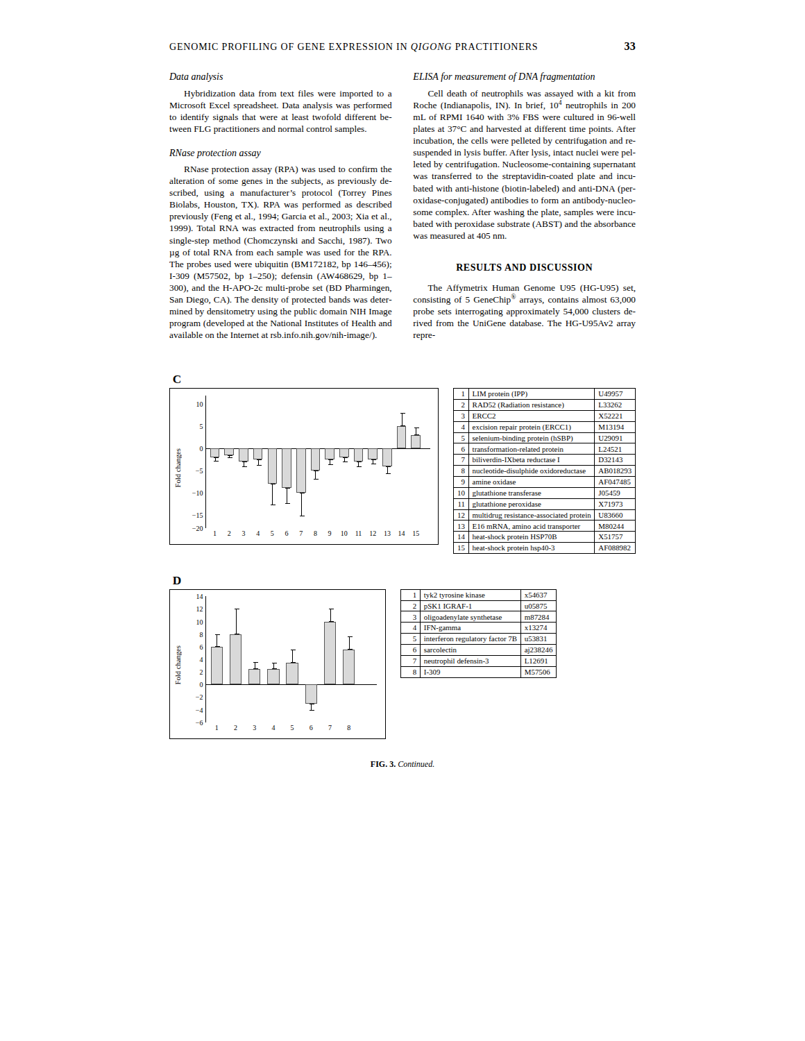Genomic Profiling of Gene Expression in Qigong Practitioners
33
Data analysis
Hybridization data from text files were imported to a Microsoft Excel spreadsheet. Data analysis was performed to identify signals that were at least twofold different between FLG practitioners and normal control samples.
RNase protection assay
RNase protection assay (RPA) was used to confirm the alteration of some genes in the subjects, as previously described, using a manufacturer’s protocol (Torrey Pines Biolabs, Houston, TX). RPA was performed as described previously (Feng et al., 1994; Garcia et al., 2003; Xia et al., 1999). Total RNA was extracted from neutrophils using a single-step method (Chomczynski and Sacchi, 1987). Two µg of total RNA from each sample was used for the RPA. The probes used were ubiquitin (BM172182, bp 146–456); I-309 (M57502, bp 1–250); defensin (AW468629, bp 1–300), and the H-APO-2c multi-probe set (BD Pharmingen, San Diego, CA). The density of protected bands was determined by densitometry using the public domain NIH Image program (developed at the National Institutes of Health and available on the Internet at rsb.info.nih.gov/nih-image/).
ELISA for measurement of DNA fragmentation
Cell death of neutrophils was assayed with a kit from Roche (Indianapolis, IN). In brief, 104 neutrophils in 200 mL of RPMI 1640 with 3% FBS were cultured in 96-well plates at 37°C and harvested at different time points. After incubation, the cells were pelleted by centrifugation and resuspended in lysis buffer. After lysis, intact nuclei were pelleted by centrifugation. Nucleosome-containing supernatant was transferred to the streptavidin-coated plate and incubated with anti-histone (biotin-labeled) and anti-DNA (peroxidase-conjugated) antibodies to form an antibody-nucleosome complex. After washing the plate, samples were incubated with peroxidase substrate (ABST) and the absorbance was measured at 405 nm.
RESULTS AND DISCUSSION
The Affymetrix Human Genome U95 (HG-U95) set, consisting of 5 GeneChip® arrays, contains almost 63,000 probe sets interrogating approximately 54,000 clusters derived from the UniGene database. The HG-U95Av2 array repre-
C
Fold changes
10 5 0 −5 −10 −15 −20
1 2 3 4 5 6 7 8 9 10 11 12 13 14 15
| 1 | LIM protein (IPP) | U49957 |
| 2 | RAD52 (Radiation resistance) | L33262 |
| 3 | ERCC2 | X52221 |
| 4 | excision repair protein (ERCC1) | M13194 |
| 5 | selenium-binding protein (hSBP) | U29091 |
| 6 | transformation-related protein | L24521 |
| 7 | biliverdin-IXbeta reductase I | D32143 |
| 8 | nucleotide-disulphide oxidoreductase | AB018293 |
| 9 | amine oxidase | AF047485 |
| 10 | glutathione transferase | J05459 |
| 11 | glutathione peroxidase | X71973 |
| 12 | multidrug resistance-associated protein | U83660 |
| 13 | E16 mRNA, amino acid transporter | M80244 |
| 14 | heat-shock protein HSP70B | X51757 |
| 15 | heat-shock protein hsp40-3 | AF088982 |
D
Fold changes
14 12 10 8 6 4 2 0 −2 −4 −6
1 2 3 4 5 6 7 8
| 1 | tyk2 tyrosine kinase | x54637 |
| 2 | pSK1 IGRAF-1 | u05875 |
| 3 | oligoadenylate synthetase | m87284 |
| 4 | IFN-gamma | x13274 |
| 5 | interferon regulatory factor 7B | u53831 |
| 6 | sarcolectin | aj238246 |
| 7 | neutrophil defensin-3 | L12691 |
| 8 | I-309 | M57506 |
FIG. 3. Continued.